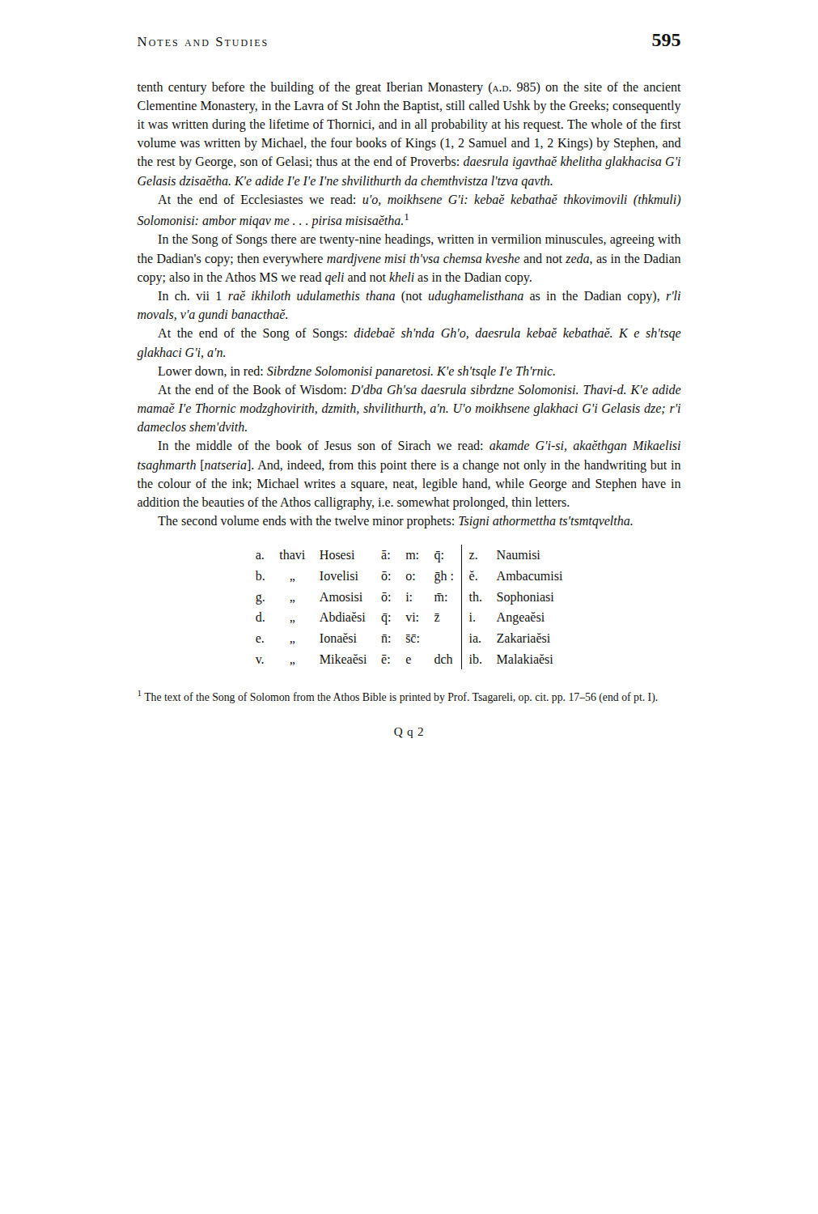Notes and Studies 595
tenth century before the building of the great Iberian Monastery (a.d. 985) on the site of the ancient Clementine Monastery, in the Lavra of St John the Baptist, still called Ushk by the Greeks; consequently it was written during the lifetime of Thornici, and in all probability at his request. The whole of the first volume was written by Michael, the four books of Kings (1, 2 Samuel and 1, 2 Kings) by Stephen, and the rest by George, son of Gelasi; thus at the end of Proverbs: daesrula igavthaĕ khelitha glakhacisa G'i Gelasis dzisaĕtha. K'e adide I'e I'e I'ne shvilithurth da chemthvistza l'tzva qavth.
At the end of Ecclesiastes we read: u'o, moikhsene G'i: kebaĕ kebathaĕ thkovimovili (thkmuli) Solomonisi: ambor miqav me . . . pirisa misisaĕtha.1
In the Song of Songs there are twenty-nine headings, written in vermilion minuscules, agreeing with the Dadian's copy; then everywhere mardjvene misi th'vsa chemsa kveshe and not zeda, as in the Dadian copy; also in the Athos MS we read qeli and not kheli as in the Dadian copy.
In ch. vii 1 raĕ ikhiloth udulamethis thana (not udughamelisthana as in the Dadian copy), r'li movals, v'a gundi banacthaĕ.
At the end of the Song of Songs: didebaĕ sh'nda Gh'o, daesrula kebaĕ kebathaĕ. K e sh'tsqe glakhaci G'i, a'n.
Lower down, in red: Sibrdzne Solomonisi panaretosi. K'e sh'tsqle I'e Th'rnic.
At the end of the Book of Wisdom: D'dba Gh'sa daesrula sibrdzne Solomonisi. Thavi-d. K'e adide mamaĕ I'e Thornic modzghovirith, dzmith, shvilithurth, a'n. U'o moikhsene glakhaci G'i Gelasis dze; r'i dameclos shem'dvith.
In the middle of the book of Jesus son of Sirach we read: akamde G'i-si, akaĕthgan Mikaelisi tsaghmarth [natseria]. And, indeed, from this point there is a change not only in the handwriting but in the colour of the ink; Michael writes a square, neat, legible hand, while George and Stephen have in addition the beauties of the Athos calligraphy, i.e. somewhat prolonged, thin letters.
The second volume ends with the twelve minor prophets: Tsigni athormettha ts'tsmtqveltha.
| a. | thavi | Hosesi | ā: | m: | q̄: | z. | Naumisi |
| b. | „ | Iovelisi | ō: | o: | ḡh : | ĕ. | Ambacumisi |
| g. | „ | Amosisi | ō: | i: | m̄: | th. | Sophoniasi |
| d. | „ | Abdiaĕsi | q̄: | vi: | z̄ | i. | Angeaĕsi |
| e. | „ | Ionaĕsi | n̄: | s̄c̄: | | ia. | Zakariaĕsi |
| v. | „ | Mikeaĕsi | ē: | e | dch | ib. | Malakiaĕsi |
1 The text of the Song of Solomon from the Athos Bible is printed by Prof. Tsagareli, op. cit. pp. 17–56 (end of pt. I).
Q q 2